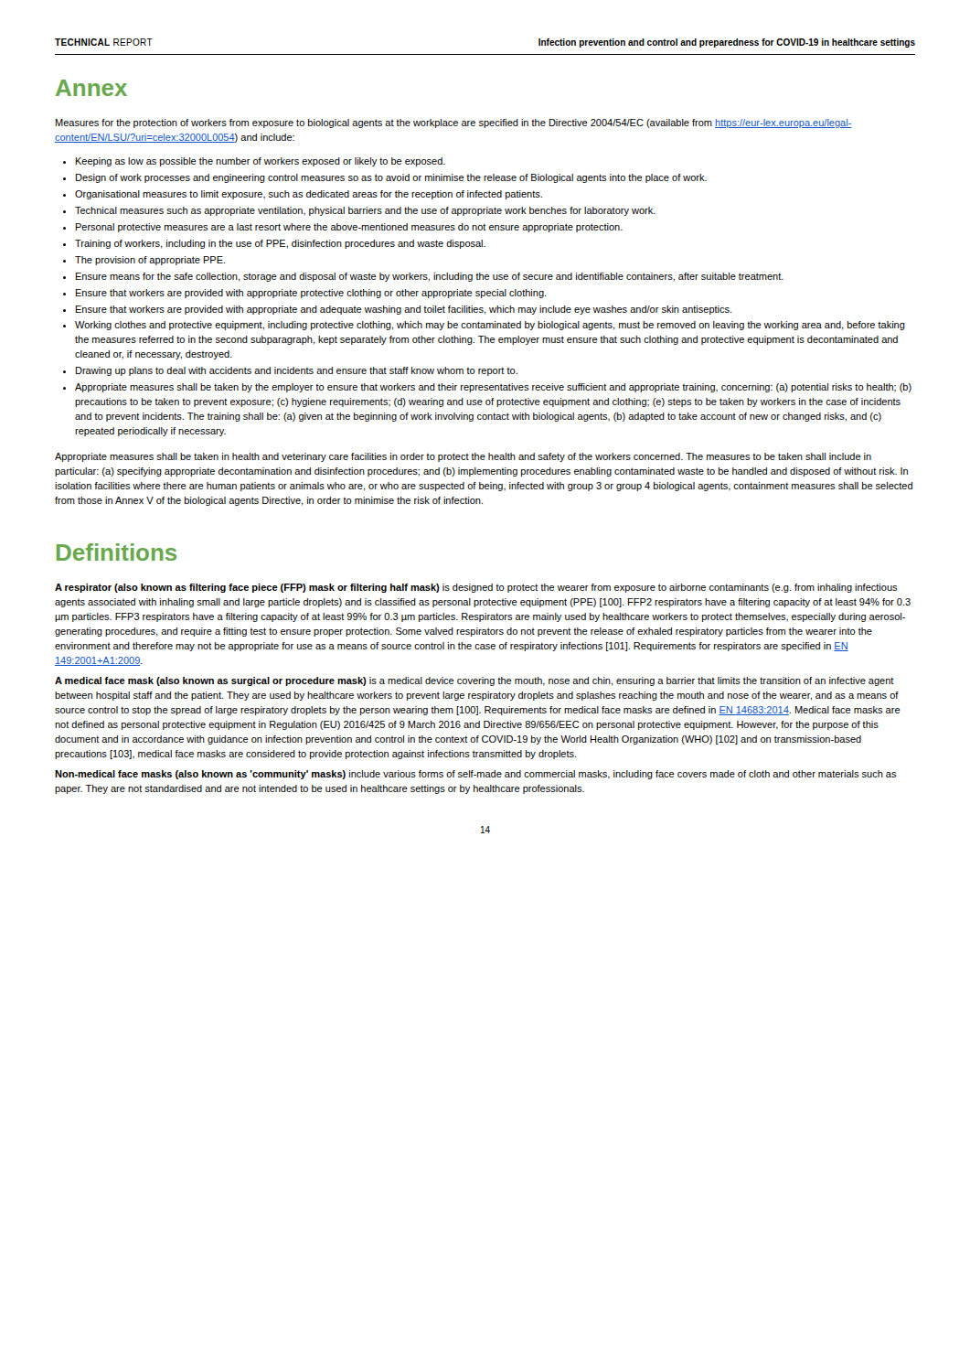TECHNICAL REPORT
Infection prevention and control and preparedness for COVID-19 in healthcare settings
Annex
Measures for the protection of workers from exposure to biological agents at the workplace are specified in the Directive 2004/54/EC (available from https://eur-lex.europa.eu/legal-content/EN/LSU/?uri=celex:32000L0054) and include:
Keeping as low as possible the number of workers exposed or likely to be exposed.
Design of work processes and engineering control measures so as to avoid or minimise the release of Biological agents into the place of work.
Organisational measures to limit exposure, such as dedicated areas for the reception of infected patients.
Technical measures such as appropriate ventilation, physical barriers and the use of appropriate work benches for laboratory work.
Personal protective measures are a last resort where the above-mentioned measures do not ensure appropriate protection.
Training of workers, including in the use of PPE, disinfection procedures and waste disposal.
The provision of appropriate PPE.
Ensure means for the safe collection, storage and disposal of waste by workers, including the use of secure and identifiable containers, after suitable treatment.
Ensure that workers are provided with appropriate protective clothing or other appropriate special clothing.
Ensure that workers are provided with appropriate and adequate washing and toilet facilities, which may include eye washes and/or skin antiseptics.
Working clothes and protective equipment, including protective clothing, which may be contaminated by biological agents, must be removed on leaving the working area and, before taking the measures referred to in the second subparagraph, kept separately from other clothing. The employer must ensure that such clothing and protective equipment is decontaminated and cleaned or, if necessary, destroyed.
Drawing up plans to deal with accidents and incidents and ensure that staff know whom to report to.
Appropriate measures shall be taken by the employer to ensure that workers and their representatives receive sufficient and appropriate training, concerning: (a) potential risks to health; (b) precautions to be taken to prevent exposure; (c) hygiene requirements; (d) wearing and use of protective equipment and clothing; (e) steps to be taken by workers in the case of incidents and to prevent incidents. The training shall be: (a) given at the beginning of work involving contact with biological agents, (b) adapted to take account of new or changed risks, and (c) repeated periodically if necessary.
Appropriate measures shall be taken in health and veterinary care facilities in order to protect the health and safety of the workers concerned. The measures to be taken shall include in particular: (a) specifying appropriate decontamination and disinfection procedures; and (b) implementing procedures enabling contaminated waste to be handled and disposed of without risk. In isolation facilities where there are human patients or animals who are, or who are suspected of being, infected with group 3 or group 4 biological agents, containment measures shall be selected from those in Annex V of the biological agents Directive, in order to minimise the risk of infection.
Definitions
A respirator (also known as filtering face piece (FFP) mask or filtering half mask) is designed to protect the wearer from exposure to airborne contaminants (e.g. from inhaling infectious agents associated with inhaling small and large particle droplets) and is classified as personal protective equipment (PPE) [100]. FFP2 respirators have a filtering capacity of at least 94% for 0.3 µm particles. FFP3 respirators have a filtering capacity of at least 99% for 0.3 µm particles. Respirators are mainly used by healthcare workers to protect themselves, especially during aerosol-generating procedures, and require a fitting test to ensure proper protection. Some valved respirators do not prevent the release of exhaled respiratory particles from the wearer into the environment and therefore may not be appropriate for use as a means of source control in the case of respiratory infections [101]. Requirements for respirators are specified in EN 149:2001+A1:2009.
A medical face mask (also known as surgical or procedure mask) is a medical device covering the mouth, nose and chin, ensuring a barrier that limits the transition of an infective agent between hospital staff and the patient. They are used by healthcare workers to prevent large respiratory droplets and splashes reaching the mouth and nose of the wearer, and as a means of source control to stop the spread of large respiratory droplets by the person wearing them [100]. Requirements for medical face masks are defined in EN 14683:2014. Medical face masks are not defined as personal protective equipment in Regulation (EU) 2016/425 of 9 March 2016 and Directive 89/656/EEC on personal protective equipment. However, for the purpose of this document and in accordance with guidance on infection prevention and control in the context of COVID-19 by the World Health Organization (WHO) [102] and on transmission-based precautions [103], medical face masks are considered to provide protection against infections transmitted by droplets.
Non-medical face masks (also known as 'community' masks) include various forms of self-made and commercial masks, including face covers made of cloth and other materials such as paper. They are not standardised and are not intended to be used in healthcare settings or by healthcare professionals.
14